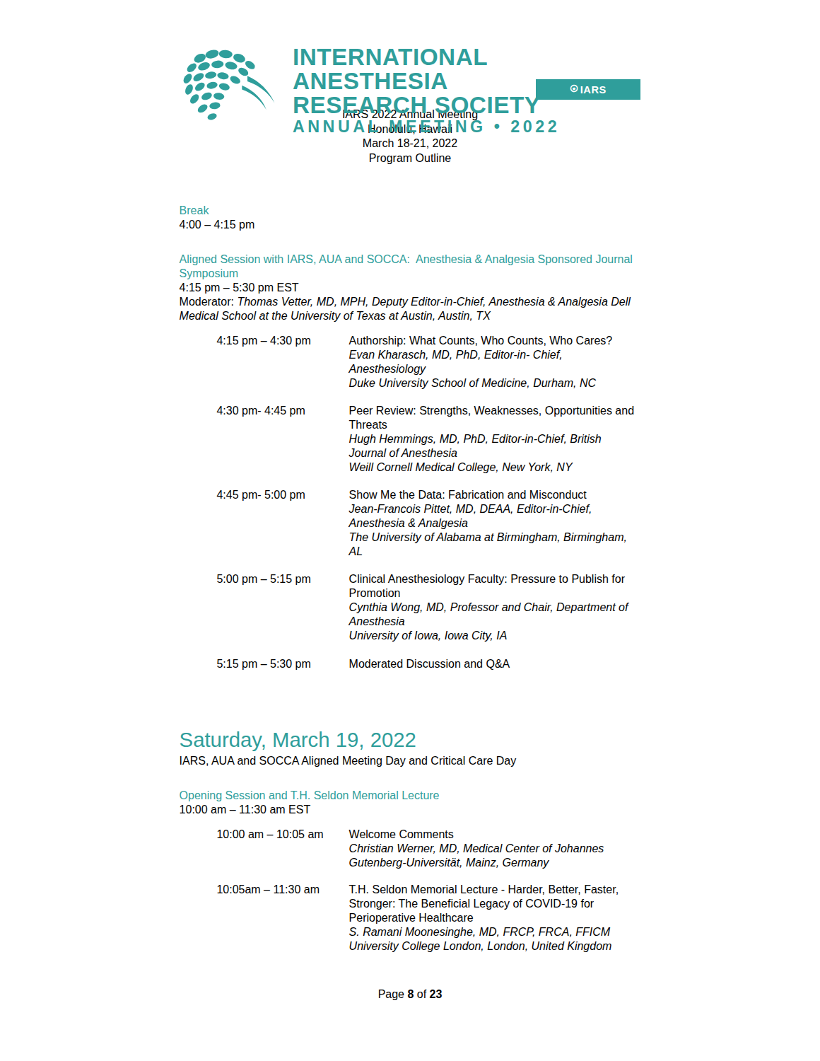INTERNATIONAL ANESTHESIA
RESEARCH SOCIETY
ANNUAL MEETING • 2022
⦿IARS
IARS 2022 Annual Meeting
Honolulu, Hawaii
March 18-21, 2022
Program Outline
Break
4:00 – 4:15 pm
Aligned Session with IARS, AUA and SOCCA: Anesthesia & Analgesia Sponsored Journal Symposium
4:15 pm – 5:30 pm EST
Moderator: Thomas Vetter, MD, MPH, Deputy Editor-in-Chief, Anesthesia & Analgesia Dell Medical School at the University of Texas at Austin, Austin, TX
| 4:15 pm – 4:30 pm | Authorship: What Counts, Who Counts, Who Cares? Evan Kharasch, MD, PhD, Editor-in- Chief, Anesthesiology Duke University School of Medicine, Durham, NC |
| 4:30 pm- 4:45 pm | Peer Review: Strengths, Weaknesses, Opportunities and Threats Hugh Hemmings, MD, PhD, Editor-in-Chief, British Journal of Anesthesia Weill Cornell Medical College, New York, NY |
| 4:45 pm- 5:00 pm | Show Me the Data: Fabrication and Misconduct Jean-Francois Pittet, MD, DEAA, Editor-in-Chief, Anesthesia & Analgesia The University of Alabama at Birmingham, Birmingham, AL |
| 5:00 pm – 5:15 pm | Clinical Anesthesiology Faculty: Pressure to Publish for Promotion Cynthia Wong, MD, Professor and Chair, Department of Anesthesia University of Iowa, Iowa City, IA |
| 5:15 pm – 5:30 pm | Moderated Discussion and Q&A |
Saturday, March 19, 2022
IARS, AUA and SOCCA Aligned Meeting Day and Critical Care Day
Opening Session and T.H. Seldon Memorial Lecture
10:00 am – 11:30 am EST
| 10:00 am – 10:05 am | Welcome Comments Christian Werner, MD, Medical Center of Johannes Gutenberg-Universität, Mainz, Germany |
| 10:05am – 11:30 am | T.H. Seldon Memorial Lecture - Harder, Better, Faster, Stronger: The Beneficial Legacy of COVID-19 for Perioperative Healthcare S. Ramani Moonesinghe, MD, FRCP, FRCA, FFICM University College London, London, United Kingdom |
Page 8 of 23